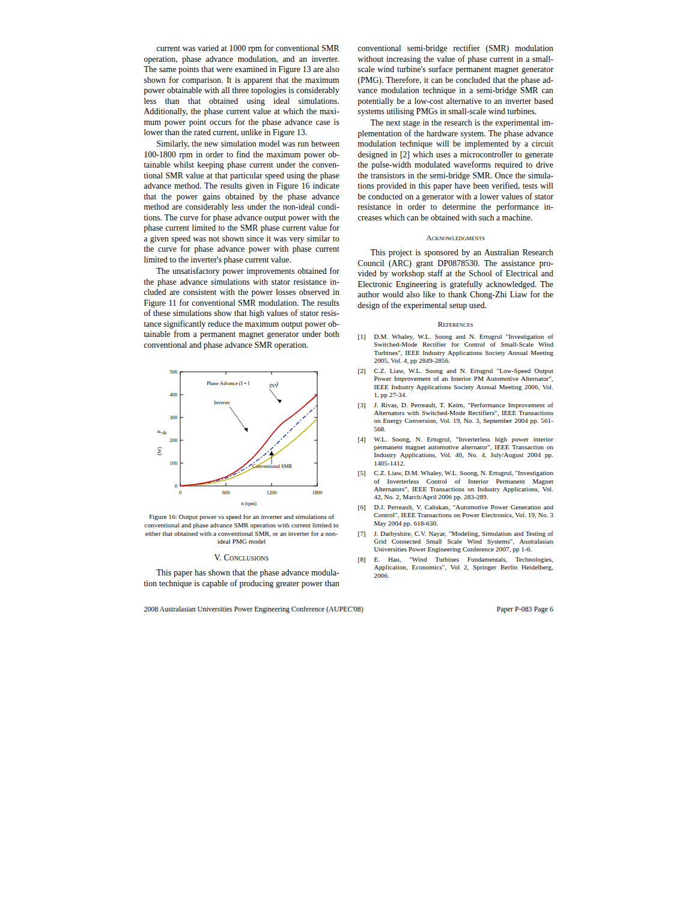current was varied at 1000 rpm for conventional SMR operation, phase advance modulation, and an inverter. The same points that were examined in Figure 13 are also shown for comparison. It is apparent that the maximum power obtainable with all three topologies is considerably less than that obtained using ideal simulations. Additionally, the phase current value at which the maximum power point occurs for the phase advance case is lower than the rated current, unlike in Figure 13.
Similarly, the new simulation model was run between 100-1800 rpm in order to find the maximum power obtainable whilst keeping phase current under the conventional SMR value at that particular speed using the phase advance method. The results given in Figure 16 indicate that the power gains obtained by the phase advance method are considerably less under the non-ideal conditions. The curve for phase advance output power with the phase current limited to the SMR phase current value for a given speed was not shown since it was very similar to the curve for phase advance power with phase current limited to the inverter's phase current value.
The unsatisfactory power improvements obtained for the phase advance simulations with stator resistance included are consistent with the power losses observed in Figure 11 for conventional SMR modulation. The results of these simulations show that high values of stator resistance significantly reduce the maximum output power obtainable from a permanent magnet generator under both conventional and phase advance SMR operation.
0 100 200 300 400 500 0 600 1200 1800 n (rpm) P dc (W) Phase Advance (I = I INV ) Inverter Conventional SMR
Figure 16: Output power vs speed for an inverter and simulations of conventional and phase advance SMR operation with current limited to either that obtained with a conventional SMR, or an inverter for a non-ideal PMG model
V. Conclusions
This paper has shown that the phase advance modulation technique is capable of producing greater power than conventional semi-bridge rectifier (SMR) modulation without increasing the value of phase current in a small-scale wind turbine's surface permanent magnet generator (PMG). Therefore, it can be concluded that the phase advance modulation technique in a semi-bridge SMR can potentially be a low-cost alternative to an inverter based systems utilising PMGs in small-scale wind turbines.
The next stage in the research is the experimental implementation of the hardware system. The phase advance modulation technique will be implemented by a circuit designed in [2] which uses a microcontroller to generate the pulse-width modulated waveforms required to drive the transistors in the semi-bridge SMR. Once the simulations provided in this paper have been verified, tests will be conducted on a generator with a lower values of stator resistance in order to determine the performance increases which can be obtained with such a machine.
Acknowledgments
This project is sponsored by an Australian Research Council (ARC) grant DP0878530. The assistance provided by workshop staff at the School of Electrical and Electronic Engineering is gratefully acknowledged. The author would also like to thank Chong-Zhi Liaw for the design of the experimental setup used.
References
[1] D.M. Whaley, W.L. Soong and N. Ertugrul "Investigation of Switched-Mode Rectifier for Control of Small-Scale Wind Turbines", IEEE Industry Applications Society Annual Meeting 2005, Vol. 4, pp 2849-2856.
[2] C.Z. Liaw, W.L. Soong and N. Ertugrul "Low-Speed Output Power Improvement of an Interior PM Automotive Alternator", IEEE Industry Applications Society Annual Meeting 2006, Vol. 1, pp 27-34.
[3] J. Rivas, D. Perreault, T. Keim, "Performance Improvement of Alternators with Switched-Mode Rectifiers", IEEE Transactions on Energy Conversion, Vol. 19, No. 3, September 2004 pp. 561-568.
[4] W.L. Soong, N. Ertugrul, "Inverterless high power interior permanent magnet automotive alternator", IEEE Transaction on Industry Applications, Vol. 40, No. 4, July/August 2004 pp. 1405-1412.
[5] C.Z. Liaw, D.M. Whaley, W.L. Soong, N. Ertugrul, "Investigation of Inverterless Control of Interior Permanent Magnet Alternators", IEEE Transactions on Industry Applications, Vol. 42, No. 2, March/April 2006 pp. 283-289.
[6] D.J. Perreault, V. Caliskan, "Automotive Power Generation and Control", IEEE Transactions on Power Electronics, Vol. 19, No. 3 May 2004 pp. 618-630.
[7] J. Darbyshire, C.V. Nayar, "Modeling, Simulation and Testing of Grid Connected Small Scale Wind Systems", Australasian Universities Power Engineering Conference 2007, pp 1-6.
[8] E. Hau, "Wind Turbines Fundamentals, Technologies, Application, Economics", Vol 2, Springer Berlin Heidelberg, 2006.
2008 Australasian Universities Power Engineering Conference (AUPEC'08) Paper P-083 Page 6